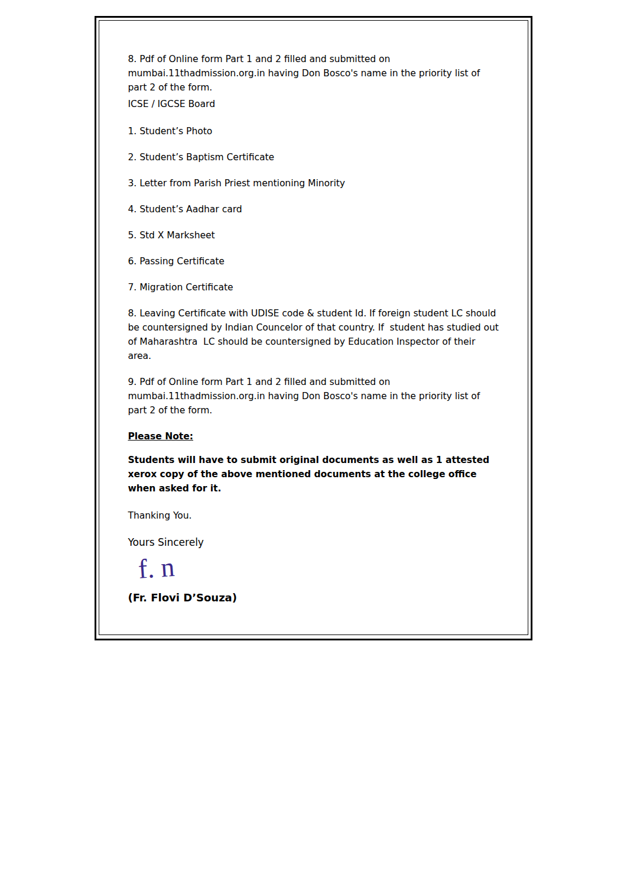8. Pdf of Online form Part 1 and 2 filled and submitted on mumbai.11thadmission.org.in having Don Bosco's name in the priority list of part 2 of the form.
ICSE / IGCSE Board
1. Student’s Photo
2. Student’s Baptism Certificate
3. Letter from Parish Priest mentioning Minority
4. Student’s Aadhar card
5. Std X Marksheet
6. Passing Certificate
7. Migration Certificate
8. Leaving Certificate with UDISE code & student Id. If foreign student LC should be countersigned by Indian Councelor of that country. If student has studied out of Maharashtra LC should be countersigned by Education Inspector of their area.
9. Pdf of Online form Part 1 and 2 filled and submitted on mumbai.11thadmission.org.in having Don Bosco's name in the priority list of part 2 of the form.
Please Note:
Students will have to submit original documents as well as 1 attested xerox copy of the above mentioned documents at the college office when asked for it.
Thanking You.
Yours Sincerely
f. n
(Fr. Flovi D’Souza)